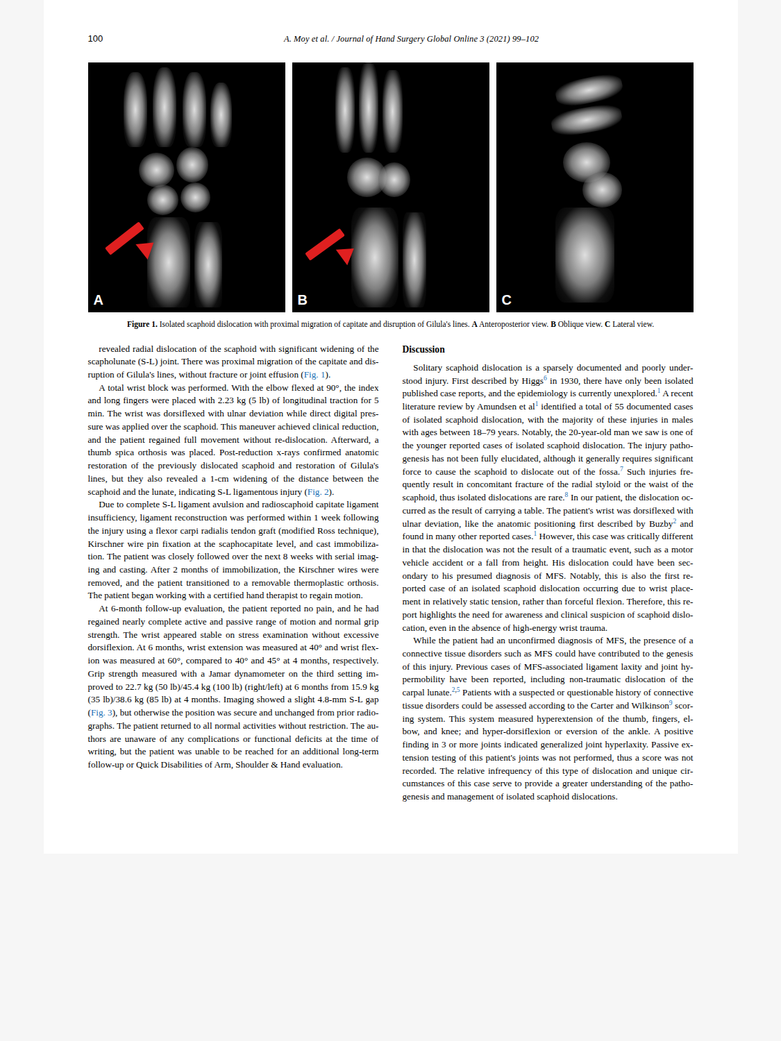100
A. Moy et al. / Journal of Hand Surgery Global Online 3 (2021) 99–102
A
B
C
Figure 1. Isolated scaphoid dislocation with proximal migration of capitate and disruption of Gilula's lines. A Anteroposterior view. B Oblique view. C Lateral view.
revealed radial dislocation of the scaphoid with significant widening of the scapholunate (S-L) joint. There was proximal migration of the capitate and disruption of Gilula's lines, without fracture or joint effusion (Fig. 1).
A total wrist block was performed. With the elbow flexed at 90°, the index and long fingers were placed with 2.23 kg (5 lb) of longitudinal traction for 5 min. The wrist was dorsiflexed with ulnar deviation while direct digital pressure was applied over the scaphoid. This maneuver achieved clinical reduction, and the patient regained full movement without re-dislocation. Afterward, a thumb spica orthosis was placed. Post-reduction x-rays confirmed anatomic restoration of the previously dislocated scaphoid and restoration of Gilula's lines, but they also revealed a 1-cm widening of the distance between the scaphoid and the lunate, indicating S-L ligamentous injury (Fig. 2).
Due to complete S-L ligament avulsion and radioscaphoid capitate ligament insufficiency, ligament reconstruction was performed within 1 week following the injury using a flexor carpi radialis tendon graft (modified Ross technique), Kirschner wire pin fixation at the scaphocapitate level, and cast immobilization. The patient was closely followed over the next 8 weeks with serial imaging and casting. After 2 months of immobilization, the Kirschner wires were removed, and the patient transitioned to a removable thermoplastic orthosis. The patient began working with a certified hand therapist to regain motion.
At 6-month follow-up evaluation, the patient reported no pain, and he had regained nearly complete active and passive range of motion and normal grip strength. The wrist appeared stable on stress examination without excessive dorsiflexion. At 6 months, wrist extension was measured at 40° and wrist flexion was measured at 60°, compared to 40° and 45° at 4 months, respectively. Grip strength measured with a Jamar dynamometer on the third setting improved to 22.7 kg (50 lb)/45.4 kg (100 lb) (right/left) at 6 months from 15.9 kg (35 lb)/38.6 kg (85 lb) at 4 months. Imaging showed a slight 4.8-mm S-L gap (Fig. 3), but otherwise the position was secure and unchanged from prior radiographs. The patient returned to all normal activities without restriction. The authors are unaware of any complications or functional deficits at the time of writing, but the patient was unable to be reached for an additional long-term follow-up or Quick Disabilities of Arm, Shoulder & Hand evaluation.
Discussion
Solitary scaphoid dislocation is a sparsely documented and poorly understood injury. First described by Higgs6 in 1930, there have only been isolated published case reports, and the epidemiology is currently unexplored.1 A recent literature review by Amundsen et al1 identified a total of 55 documented cases of isolated scaphoid dislocation, with the majority of these injuries in males with ages between 18–79 years. Notably, the 20-year-old man we saw is one of the younger reported cases of isolated scaphoid dislocation. The injury pathogenesis has not been fully elucidated, although it generally requires significant force to cause the scaphoid to dislocate out of the fossa.7 Such injuries frequently result in concomitant fracture of the radial styloid or the waist of the scaphoid, thus isolated dislocations are rare.8 In our patient, the dislocation occurred as the result of carrying a table. The patient's wrist was dorsiflexed with ulnar deviation, like the anatomic positioning first described by Buzby2 and found in many other reported cases.1 However, this case was critically different in that the dislocation was not the result of a traumatic event, such as a motor vehicle accident or a fall from height. His dislocation could have been secondary to his presumed diagnosis of MFS. Notably, this is also the first reported case of an isolated scaphoid dislocation occurring due to wrist placement in relatively static tension, rather than forceful flexion. Therefore, this report highlights the need for awareness and clinical suspicion of scaphoid dislocation, even in the absence of high-energy wrist trauma.
While the patient had an unconfirmed diagnosis of MFS, the presence of a connective tissue disorders such as MFS could have contributed to the genesis of this injury. Previous cases of MFS-associated ligament laxity and joint hypermobility have been reported, including non-traumatic dislocation of the carpal lunate.2,5 Patients with a suspected or questionable history of connective tissue disorders could be assessed according to the Carter and Wilkinson9 scoring system. This system measured hyperextension of the thumb, fingers, elbow, and knee; and hyper-dorsiflexion or eversion of the ankle. A positive finding in 3 or more joints indicated generalized joint hyperlaxity. Passive extension testing of this patient's joints was not performed, thus a score was not recorded. The relative infrequency of this type of dislocation and unique circumstances of this case serve to provide a greater understanding of the pathogenesis and management of isolated scaphoid dislocations.